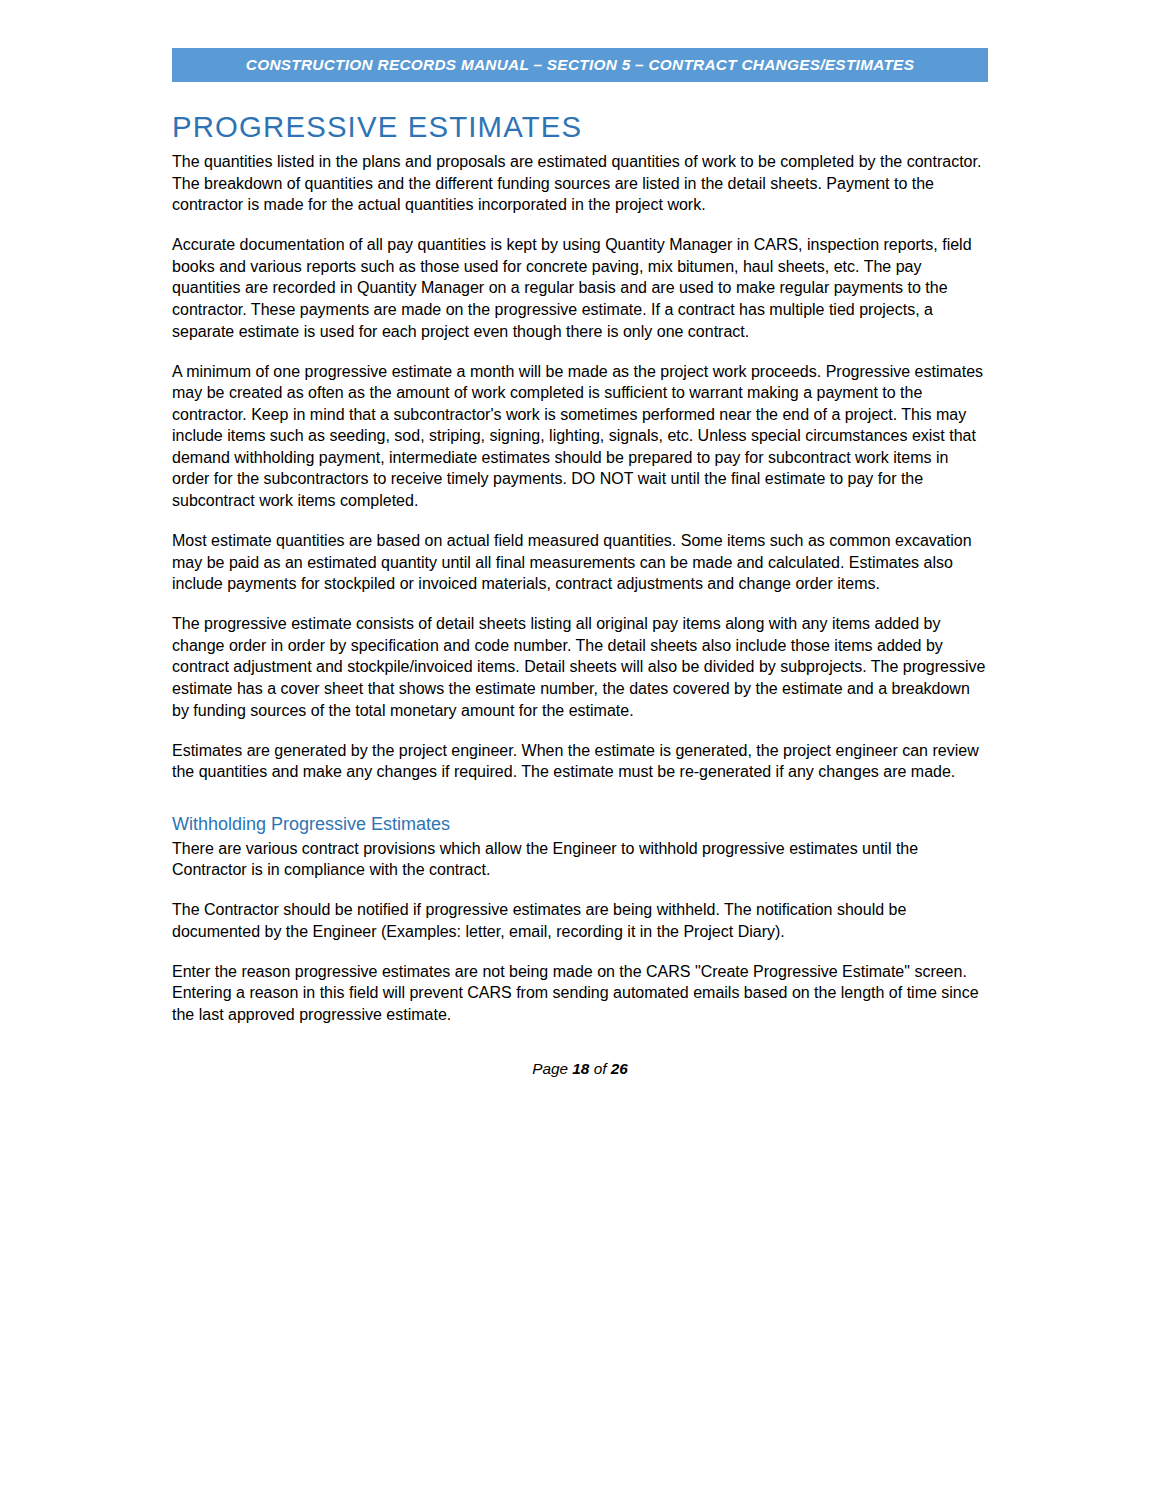CONSTRUCTION RECORDS MANUAL – SECTION 5 – CONTRACT CHANGES/ESTIMATES
PROGRESSIVE ESTIMATES
The quantities listed in the plans and proposals are estimated quantities of work to be completed by the contractor. The breakdown of quantities and the different funding sources are listed in the detail sheets. Payment to the contractor is made for the actual quantities incorporated in the project work.
Accurate documentation of all pay quantities is kept by using Quantity Manager in CARS, inspection reports, field books and various reports such as those used for concrete paving, mix bitumen, haul sheets, etc. The pay quantities are recorded in Quantity Manager on a regular basis and are used to make regular payments to the contractor. These payments are made on the progressive estimate. If a contract has multiple tied projects, a separate estimate is used for each project even though there is only one contract.
A minimum of one progressive estimate a month will be made as the project work proceeds. Progressive estimates may be created as often as the amount of work completed is sufficient to warrant making a payment to the contractor. Keep in mind that a subcontractor's work is sometimes performed near the end of a project. This may include items such as seeding, sod, striping, signing, lighting, signals, etc. Unless special circumstances exist that demand withholding payment, intermediate estimates should be prepared to pay for subcontract work items in order for the subcontractors to receive timely payments. DO NOT wait until the final estimate to pay for the subcontract work items completed.
Most estimate quantities are based on actual field measured quantities. Some items such as common excavation may be paid as an estimated quantity until all final measurements can be made and calculated. Estimates also include payments for stockpiled or invoiced materials, contract adjustments and change order items.
The progressive estimate consists of detail sheets listing all original pay items along with any items added by change order in order by specification and code number. The detail sheets also include those items added by contract adjustment and stockpile/invoiced items. Detail sheets will also be divided by subprojects. The progressive estimate has a cover sheet that shows the estimate number, the dates covered by the estimate and a breakdown by funding sources of the total monetary amount for the estimate.
Estimates are generated by the project engineer. When the estimate is generated, the project engineer can review the quantities and make any changes if required. The estimate must be re-generated if any changes are made.
Withholding Progressive Estimates
There are various contract provisions which allow the Engineer to withhold progressive estimates until the Contractor is in compliance with the contract.
The Contractor should be notified if progressive estimates are being withheld. The notification should be documented by the Engineer (Examples: letter, email, recording it in the Project Diary).
Enter the reason progressive estimates are not being made on the CARS "Create Progressive Estimate" screen. Entering a reason in this field will prevent CARS from sending automated emails based on the length of time since the last approved progressive estimate.
Page 18 of 26